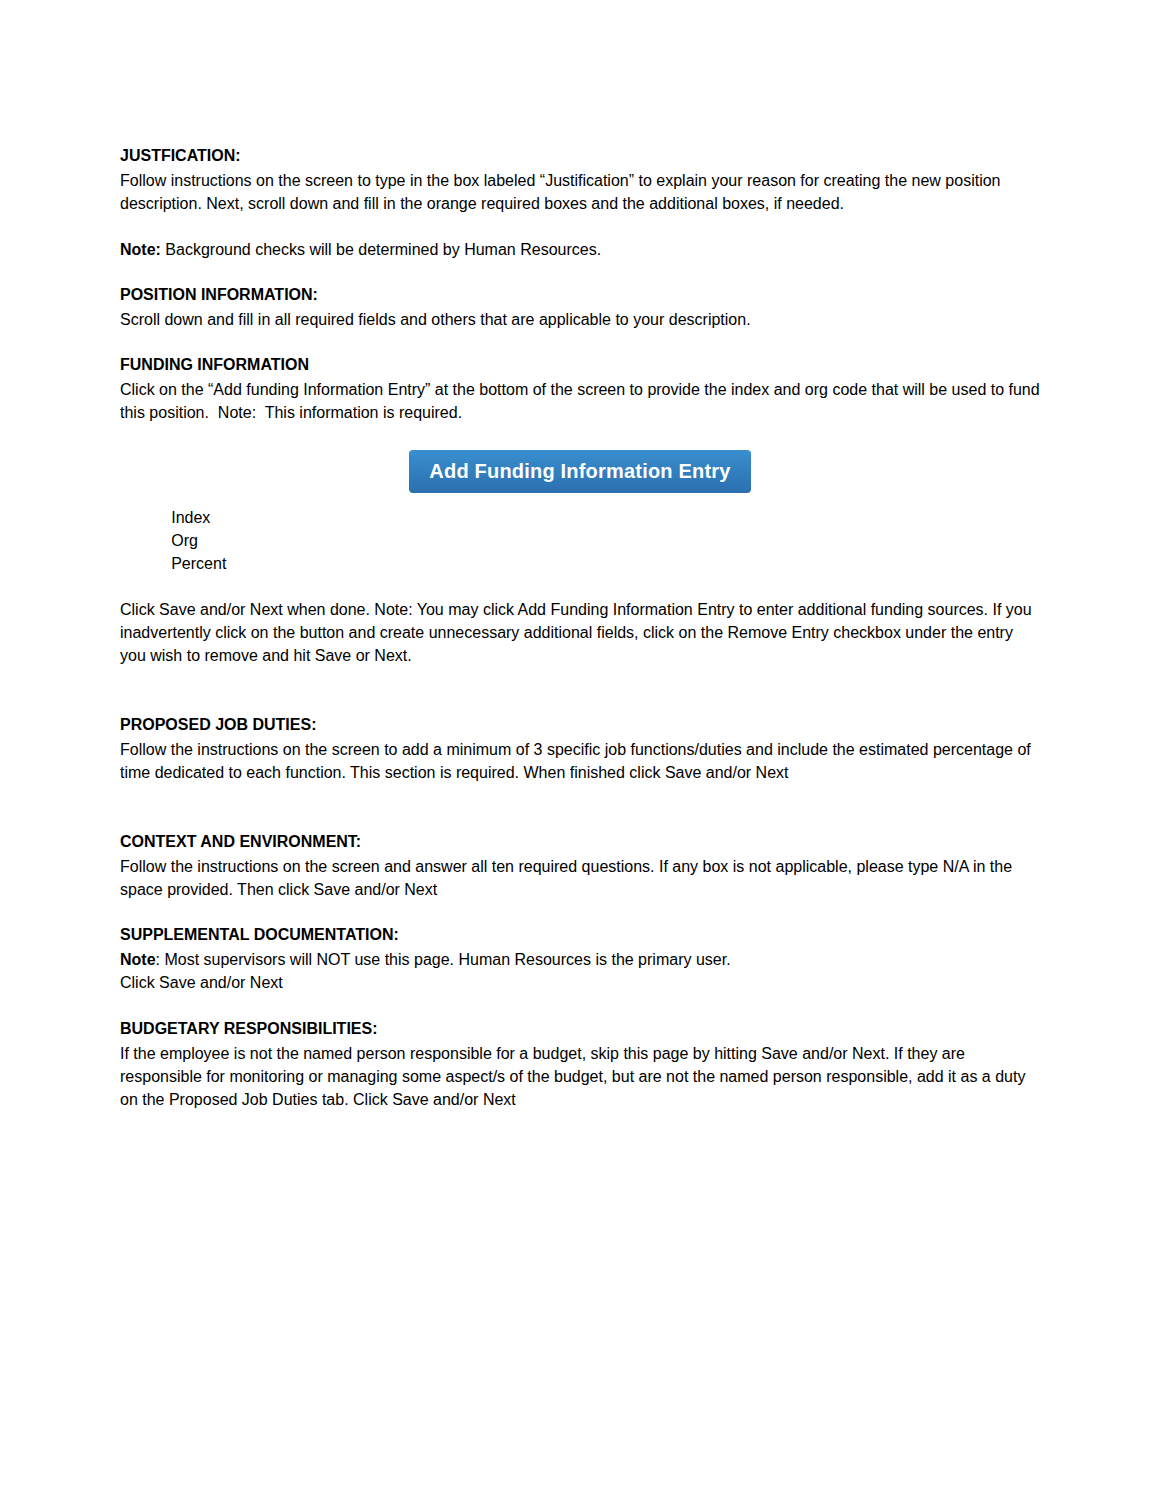Justfication:
Follow instructions on the screen to type in the box labeled “Justification” to explain your reason for creating the new position description. Next, scroll down and fill in the orange required boxes and the additional boxes, if needed.
Note: Background checks will be determined by Human Resources.
Position Information:
Scroll down and fill in all required fields and others that are applicable to your description.
Funding Information
Click on the “Add funding Information Entry” at the bottom of the screen to provide the index and org code that will be used to fund this position. Note: This information is required.
Add Funding Information Entry
Index
Org
Percent
Click Save and/or Next when done. Note: You may click Add Funding Information Entry to enter additional funding sources. If you inadvertently click on the button and create unnecessary additional fields, click on the Remove Entry checkbox under the entry you wish to remove and hit Save or Next.
Proposed Job Duties:
Follow the instructions on the screen to add a minimum of 3 specific job functions/duties and include the estimated percentage of time dedicated to each function. This section is required. When finished click Save and/or Next
Context and Environment:
Follow the instructions on the screen and answer all ten required questions. If any box is not applicable, please type N/A in the space provided. Then click Save and/or Next
Supplemental Documentation:
Note: Most supervisors will NOT use this page. Human Resources is the primary user.
Click Save and/or Next
Budgetary Responsibilities:
If the employee is not the named person responsible for a budget, skip this page by hitting Save and/or Next. If they are responsible for monitoring or managing some aspect/s of the budget, but are not the named person responsible, add it as a duty on the Proposed Job Duties tab. Click Save and/or Next